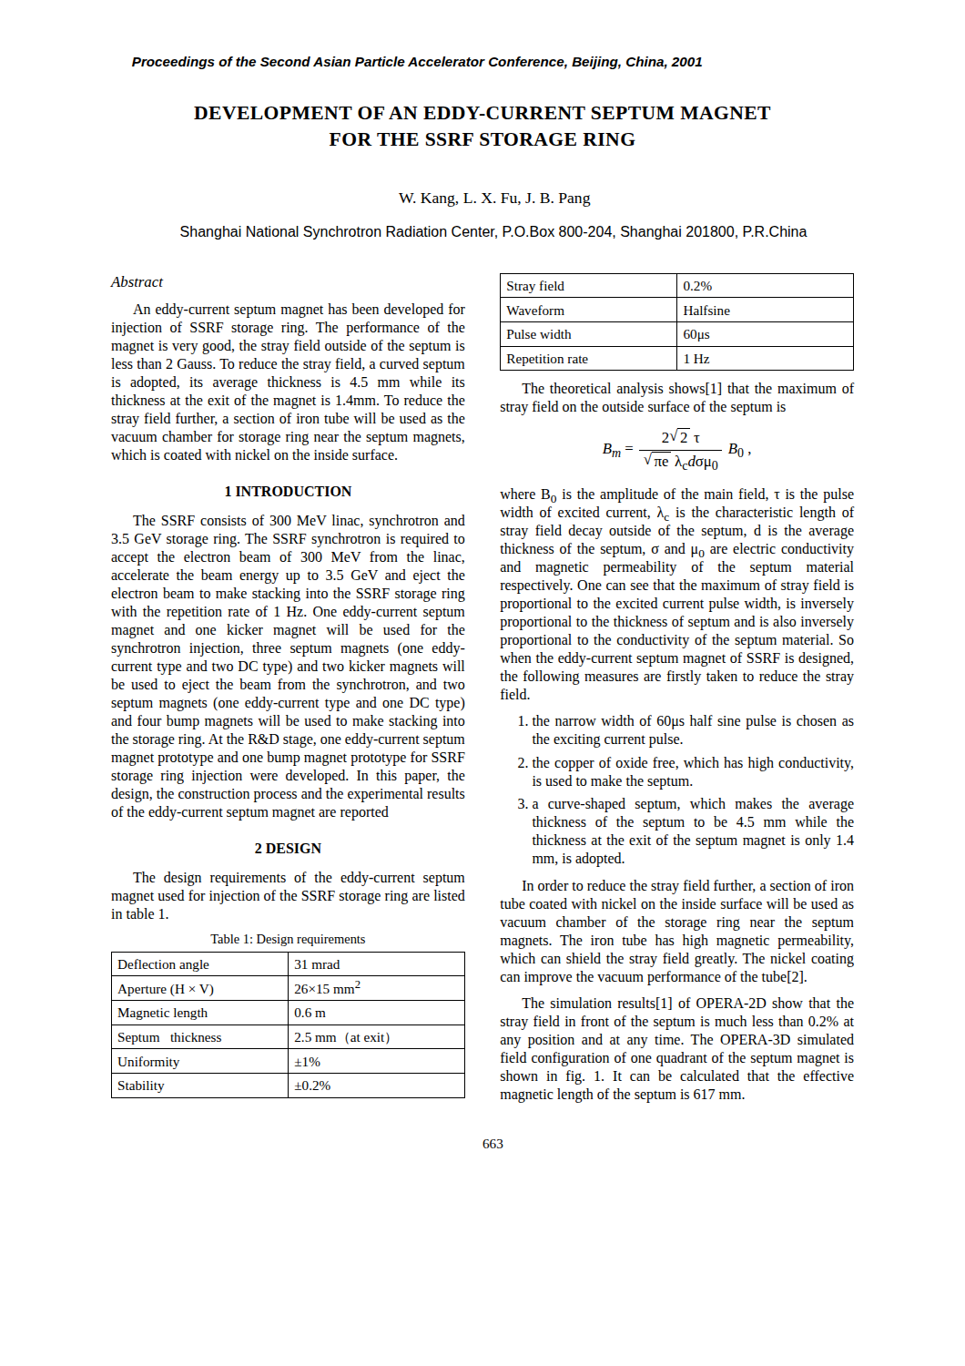Proceedings of the Second Asian Particle Accelerator Conference, Beijing, China, 2001
DEVELOPMENT OF AN EDDY-CURRENT SEPTUM MAGNET
FOR THE SSRF STORAGE RING
W. Kang, L. X. Fu, J. B. Pang
Shanghai National Synchrotron Radiation Center, P.O.Box 800-204, Shanghai 201800, P.R.China
Abstract
An eddy-current septum magnet has been developed for injection of SSRF storage ring. The performance of the magnet is very good, the stray field outside of the septum is less than 2 Gauss. To reduce the stray field, a curved septum is adopted, its average thickness is 4.5 mm while its thickness at the exit of the magnet is 1.4mm. To reduce the stray field further, a section of iron tube will be used as the vacuum chamber for storage ring near the septum magnets, which is coated with nickel on the inside surface.
1 INTRODUCTION
The SSRF consists of 300 MeV linac, synchrotron and 3.5 GeV storage ring. The SSRF synchrotron is required to accept the electron beam of 300 MeV from the linac, accelerate the beam energy up to 3.5 GeV and eject the electron beam to make stacking into the SSRF storage ring with the repetition rate of 1 Hz. One eddy-current septum magnet and one kicker magnet will be used for the synchrotron injection, three septum magnets (one eddy-current type and two DC type) and two kicker magnets will be used to eject the beam from the synchrotron, and two septum magnets (one eddy-current type and one DC type) and four bump magnets will be used to make stacking into the storage ring. At the R&D stage, one eddy-current septum magnet prototype and one bump magnet prototype for SSRF storage ring injection were developed. In this paper, the design, the construction process and the experimental results of the eddy-current septum magnet are reported
2 DESIGN
The design requirements of the eddy-current septum magnet used for injection of the SSRF storage ring are listed in table 1.
Table 1: Design requirements
| Deflection angle | 31 mrad |
| Aperture (H × V) | 26×15 mm 2 |
| Magnetic length | 0.6 m |
| Septum thickness | 2.5 mm（at exit） |
| Uniformity | ±1% |
| Stability | ±0.2% |
| Stray field | 0.2% |
| Waveform | Halfsine |
| Pulse width | 60μs |
| Repetition rate | 1 Hz |
The theoretical analysis shows[1] that the maximum of stray field on the outside surface of the septum is
Bm = 22 τ πe λcdσμ0 B0 ,
where B0 is the amplitude of the main field, τ is the pulse width of excited current, λc is the characteristic length of stray field decay outside of the septum, d is the average thickness of the septum, σ and μ0 are electric conductivity and magnetic permeability of the septum material respectively. One can see that the maximum of stray field is proportional to the excited current pulse width, is inversely proportional to the thickness of septum and is also inversely proportional to the conductivity of the septum material. So when the eddy-current septum magnet of SSRF is designed, the following measures are firstly taken to reduce the stray field.
the narrow width of 60μs half sine pulse is chosen as the exciting current pulse.
the copper of oxide free, which has high conductivity, is used to make the septum.
a curve-shaped septum, which makes the average thickness of the septum to be 4.5 mm while the thickness at the exit of the septum magnet is only 1.4 mm, is adopted.
In order to reduce the stray field further, a section of iron tube coated with nickel on the inside surface will be used as vacuum chamber of the storage ring near the septum magnets. The iron tube has high magnetic permeability, which can shield the stray field greatly. The nickel coating can improve the vacuum performance of the tube[2].
The simulation results[1] of OPERA-2D show that the stray field in front of the septum is much less than 0.2% at any position and at any time. The OPERA-3D simulated field configuration of one quadrant of the septum magnet is shown in fig. 1. It can be calculated that the effective magnetic length of the septum is 617 mm.
663